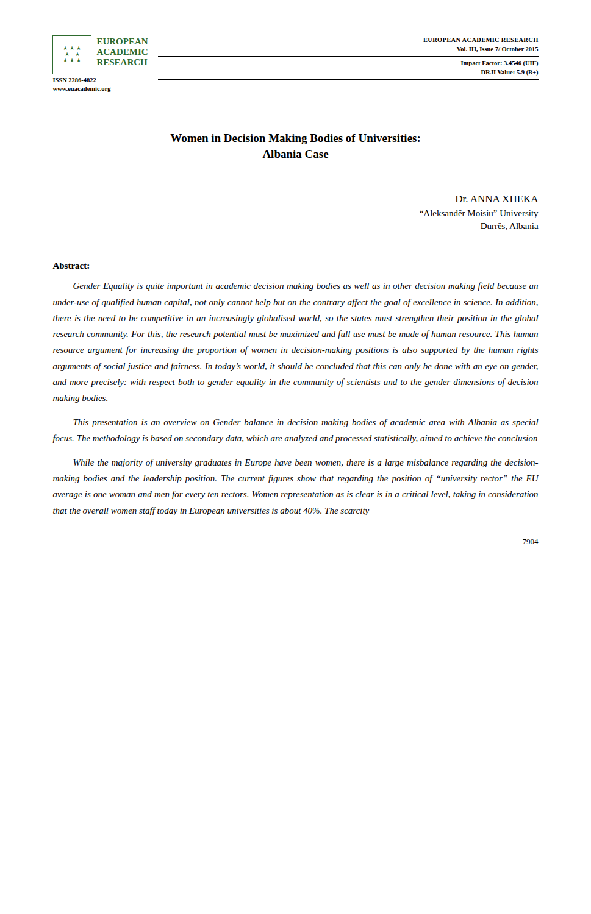★ ★ ★
★ ★
★ ★ ★
EUROPEAN
ACADEMIC
RESEARCH
ISSN 2286-4822
www.euacademic.org
EUROPEAN ACADEMIC RESEARCH
Vol. III, Issue 7/ October 2015
Impact Factor: 3.4546 (UIF)
DRJI Value: 5.9 (B+)
Women in Decision Making Bodies of Universities:
Albania Case
Dr. ANNA XHEKA
“Aleksandër Moisiu” University
Durrës, Albania
Abstract:
Gender Equality is quite important in academic decision making bodies as well as in other decision making field because an under-use of qualified human capital, not only cannot help but on the contrary affect the goal of excellence in science. In addition, there is the need to be competitive in an increasingly globalised world, so the states must strengthen their position in the global research community. For this, the research potential must be maximized and full use must be made of human resource. This human resource argument for increasing the proportion of women in decision-making positions is also supported by the human rights arguments of social justice and fairness. In today’s world, it should be concluded that this can only be done with an eye on gender, and more precisely: with respect both to gender equality in the community of scientists and to the gender dimensions of decision making bodies.
This presentation is an overview on Gender balance in decision making bodies of academic area with Albania as special focus. The methodology is based on secondary data, which are analyzed and processed statistically, aimed to achieve the conclusion
While the majority of university graduates in Europe have been women, there is a large misbalance regarding the decision- making bodies and the leadership position. The current figures show that regarding the position of “university rector” the EU average is one woman and men for every ten rectors. Women representation as is clear is in a critical level, taking in consideration that the overall women staff today in European universities is about 40%. The scarcity
7904